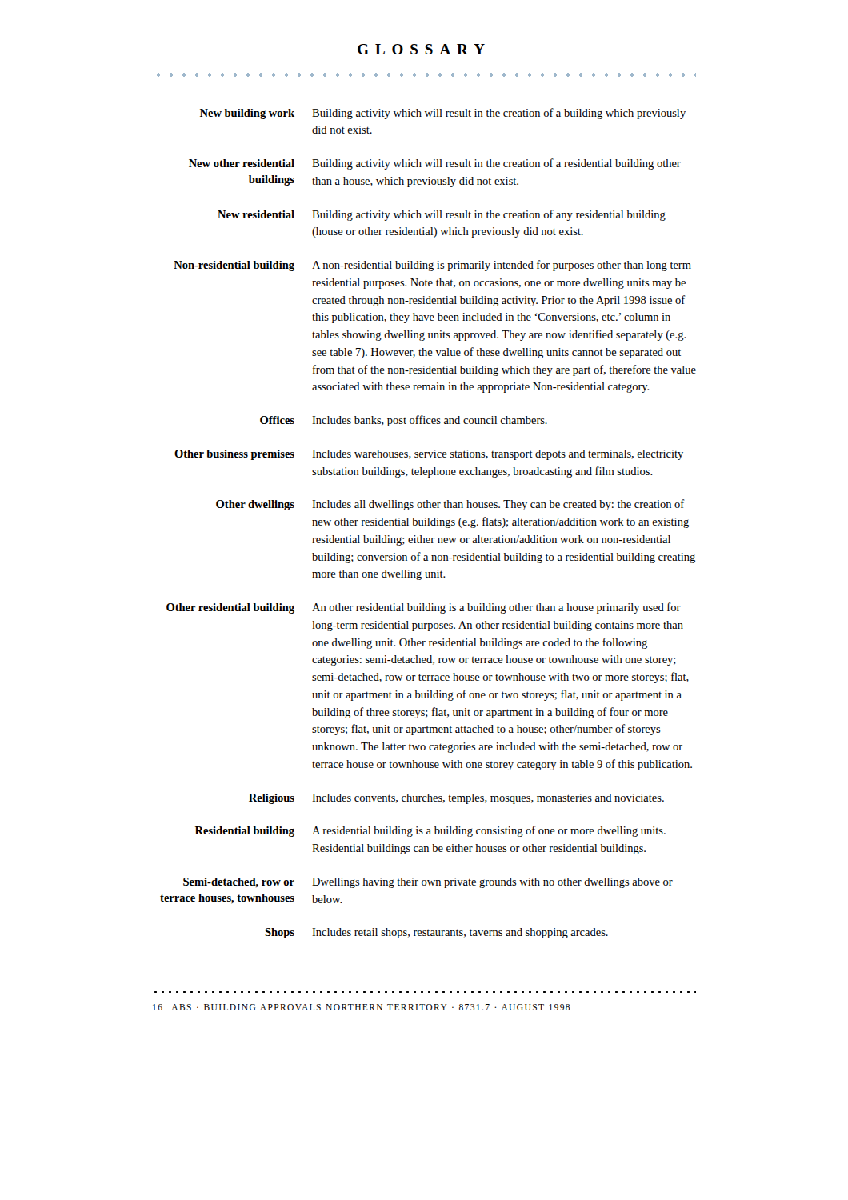Glossary
New building work
Building activity which will result in the creation of a building which previously did not exist.
New other residential buildings
Building activity which will result in the creation of a residential building other than a house, which previously did not exist.
New residential
Building activity which will result in the creation of any residential building (house or other residential) which previously did not exist.
Non-residential building
A non-residential building is primarily intended for purposes other than long term residential purposes. Note that, on occasions, one or more dwelling units may be created through non-residential building activity. Prior to the April 1998 issue of this publication, they have been included in the ‘Conversions, etc.’ column in tables showing dwelling units approved. They are now identified separately (e.g. see table 7). However, the value of these dwelling units cannot be separated out from that of the non-residential building which they are part of, therefore the value associated with these remain in the appropriate Non-residential category.
Offices
Includes banks, post offices and council chambers.
Other business premises
Includes warehouses, service stations, transport depots and terminals, electricity substation buildings, telephone exchanges, broadcasting and film studios.
Other dwellings
Includes all dwellings other than houses. They can be created by: the creation of new other residential buildings (e.g. flats); alteration/addition work to an existing residential building; either new or alteration/addition work on non-residential building; conversion of a non-residential building to a residential building creating more than one dwelling unit.
Other residential building
An other residential building is a building other than a house primarily used for long-term residential purposes. An other residential building contains more than one dwelling unit. Other residential buildings are coded to the following categories: semi-detached, row or terrace house or townhouse with one storey; semi-detached, row or terrace house or townhouse with two or more storeys; flat, unit or apartment in a building of one or two storeys; flat, unit or apartment in a building of three storeys; flat, unit or apartment in a building of four or more storeys; flat, unit or apartment attached to a house; other/number of storeys unknown. The latter two categories are included with the semi-detached, row or terrace house or townhouse with one storey category in table 9 of this publication.
Religious
Includes convents, churches, temples, mosques, monasteries and noviciates.
Residential building
A residential building is a building consisting of one or more dwelling units. Residential buildings can be either houses or other residential buildings.
Semi-detached, row or terrace houses, townhouses
Dwellings having their own private grounds with no other dwellings above or below.
Shops
Includes retail shops, restaurants, taverns and shopping arcades.
16 ABS · Building Approvals Northern Territory · 8731.7 · August 1998